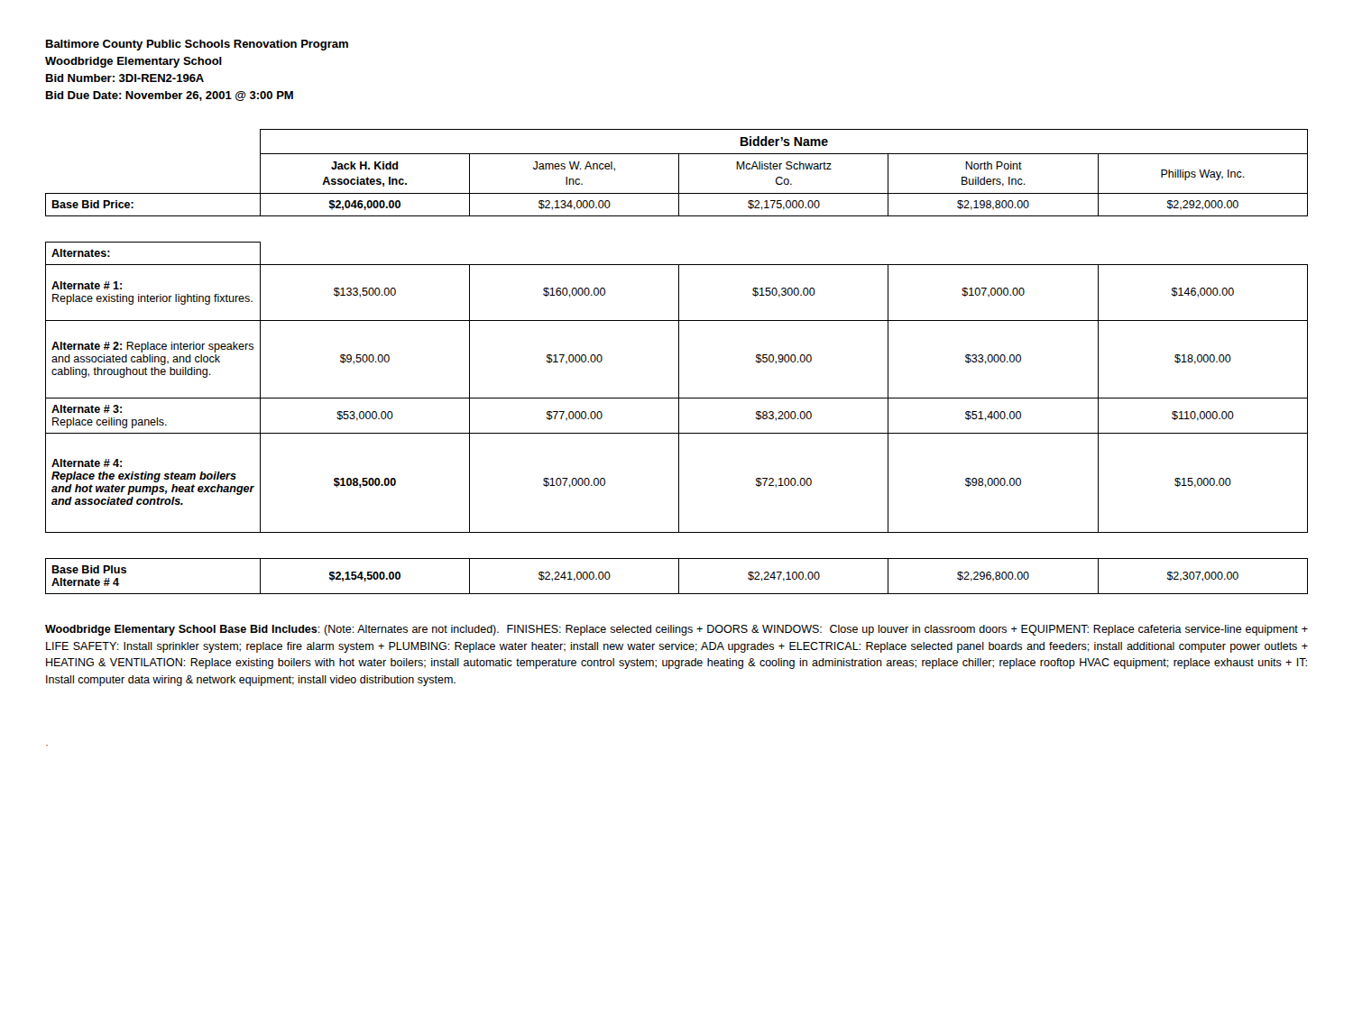Baltimore County Public Schools Renovation Program
Woodbridge Elementary School
Bid Number: 3DI-REN2-196A
Bid Due Date: November 26, 2001 @ 3:00 PM
| | Bidder’s Name |
| | Jack H. Kidd Associates, Inc. | James W. Ancel, Inc. | McAlister Schwartz Co. | North Point Builders, Inc. | Phillips Way, Inc. |
| Base Bid Price: | $2,046,000.00 | $2,134,000.00 | $2,175,000.00 | $2,198,800.00 | $2,292,000.00 |
| Alternates: | | | | | |
| Alternate # 1: Replace existing interior lighting fixtures. | $133,500.00 | $160,000.00 | $150,300.00 | $107,000.00 | $146,000.00 |
| Alternate # 2: Replace interior speakers and associated cabling, and clock cabling, throughout the building. | $9,500.00 | $17,000.00 | $50,900.00 | $33,000.00 | $18,000.00 |
| Alternate # 3: Replace ceiling panels. | $53,000.00 | $77,000.00 | $83,200.00 | $51,400.00 | $110,000.00 |
| Alternate # 4: Replace the existing steam boilers and hot water pumps, heat exchanger and associated controls. | $108,500.00 | $107,000.00 | $72,100.00 | $98,000.00 | $15,000.00 |
| Base Bid Plus Alternate # 4 | $2,154,500.00 | $2,241,000.00 | $2,247,100.00 | $2,296,800.00 | $2,307,000.00 |
Woodbridge Elementary School Base Bid Includes: (Note: Alternates are not included). FINISHES: Replace selected ceilings + DOORS & WINDOWS: Close up louver in classroom doors + EQUIPMENT: Replace cafeteria service-line equipment + LIFE SAFETY: Install sprinkler system; replace fire alarm system + PLUMBING: Replace water heater; install new water service; ADA upgrades + ELECTRICAL: Replace selected panel boards and feeders; install additional computer power outlets + HEATING & VENTILATION: Replace existing boilers with hot water boilers; install automatic temperature control system; upgrade heating & cooling in administration areas; replace chiller; replace rooftop HVAC equipment; replace exhaust units + IT: Install computer data wiring & network equipment; install video distribution system.
·